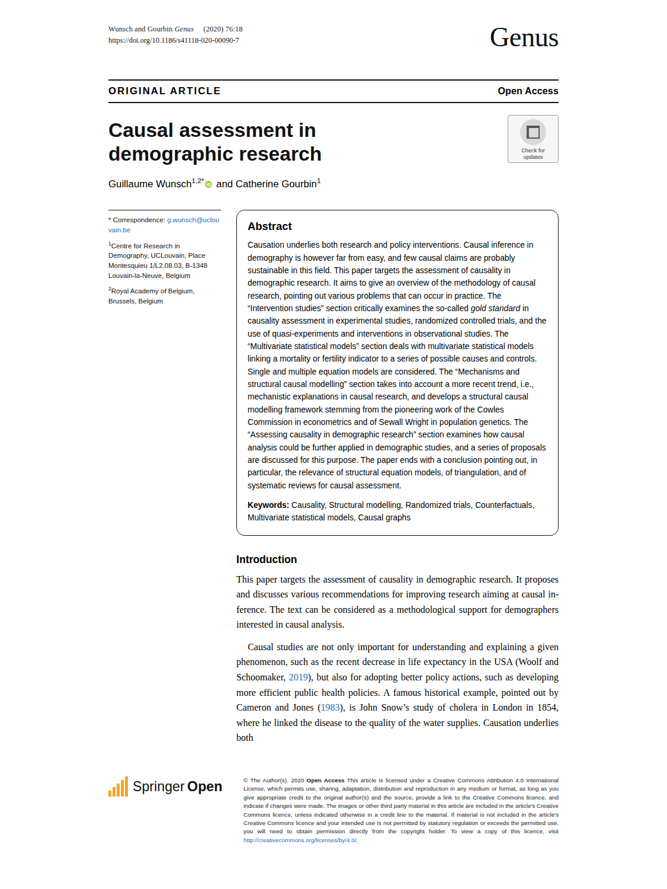Wunsch and Gourbin Genus (2020) 76:18
https://doi.org/10.1186/s41118-020-00090-7
Genus
Original Article
Open Access
Check for
updates
Causal assessment in demographic research
Guillaume Wunsch1,2* and Catherine Gourbin1
* Correspondence: g.wunsch@uclouvain.be
1Centre for Research in Demography, UCLouvain, Place Montesquieu 1/L2.08.03, B-1348 Louvain-la-Neuve, Belgium
2Royal Academy of Belgium, Brussels, Belgium
Abstract
Causation underlies both research and policy interventions. Causal inference in demography is however far from easy, and few causal claims are probably sustainable in this field. This paper targets the assessment of causality in demographic research. It aims to give an overview of the methodology of causal research, pointing out various problems that can occur in practice. The “Intervention studies” section critically examines the so-called gold standard in causality assessment in experimental studies, randomized controlled trials, and the use of quasi-experiments and interventions in observational studies. The “Multivariate statistical models” section deals with multivariate statistical models linking a mortality or fertility indicator to a series of possible causes and controls. Single and multiple equation models are considered. The “Mechanisms and structural causal modelling” section takes into account a more recent trend, i.e., mechanistic explanations in causal research, and develops a structural causal modelling framework stemming from the pioneering work of the Cowles Commission in econometrics and of Sewall Wright in population genetics. The “Assessing causality in demographic research” section examines how causal analysis could be further applied in demographic studies, and a series of proposals are discussed for this purpose. The paper ends with a conclusion pointing out, in particular, the relevance of structural equation models, of triangulation, and of systematic reviews for causal assessment.
Keywords: Causality, Structural modelling, Randomized trials, Counterfactuals, Multivariate statistical models, Causal graphs
Introduction
This paper targets the assessment of causality in demographic research. It proposes and discusses various recommendations for improving research aiming at causal inference. The text can be considered as a methodological support for demographers interested in causal analysis.
Causal studies are not only important for understanding and explaining a given phenomenon, such as the recent decrease in life expectancy in the USA (Woolf and Schoomaker, 2019), but also for adopting better policy actions, such as developing more efficient public health policies. A famous historical example, pointed out by Cameron and Jones (1983), is John Snow’s study of cholera in London in 1854, where he linked the disease to the quality of the water supplies. Causation underlies both
Springer Open
© The Author(s). 2020 Open Access This article is licensed under a Creative Commons Attribution 4.0 International License, which permits use, sharing, adaptation, distribution and reproduction in any medium or format, as long as you give appropriate credit to the original author(s) and the source, provide a link to the Creative Commons licence, and indicate if changes were made. The images or other third party material in this article are included in the article's Creative Commons licence, unless indicated otherwise in a credit line to the material. If material is not included in the article's Creative Commons licence and your intended use is not permitted by statutory regulation or exceeds the permitted use, you will need to obtain permission directly from the copyright holder. To view a copy of this licence, visit http://creativecommons.org/licenses/by/4.0/.